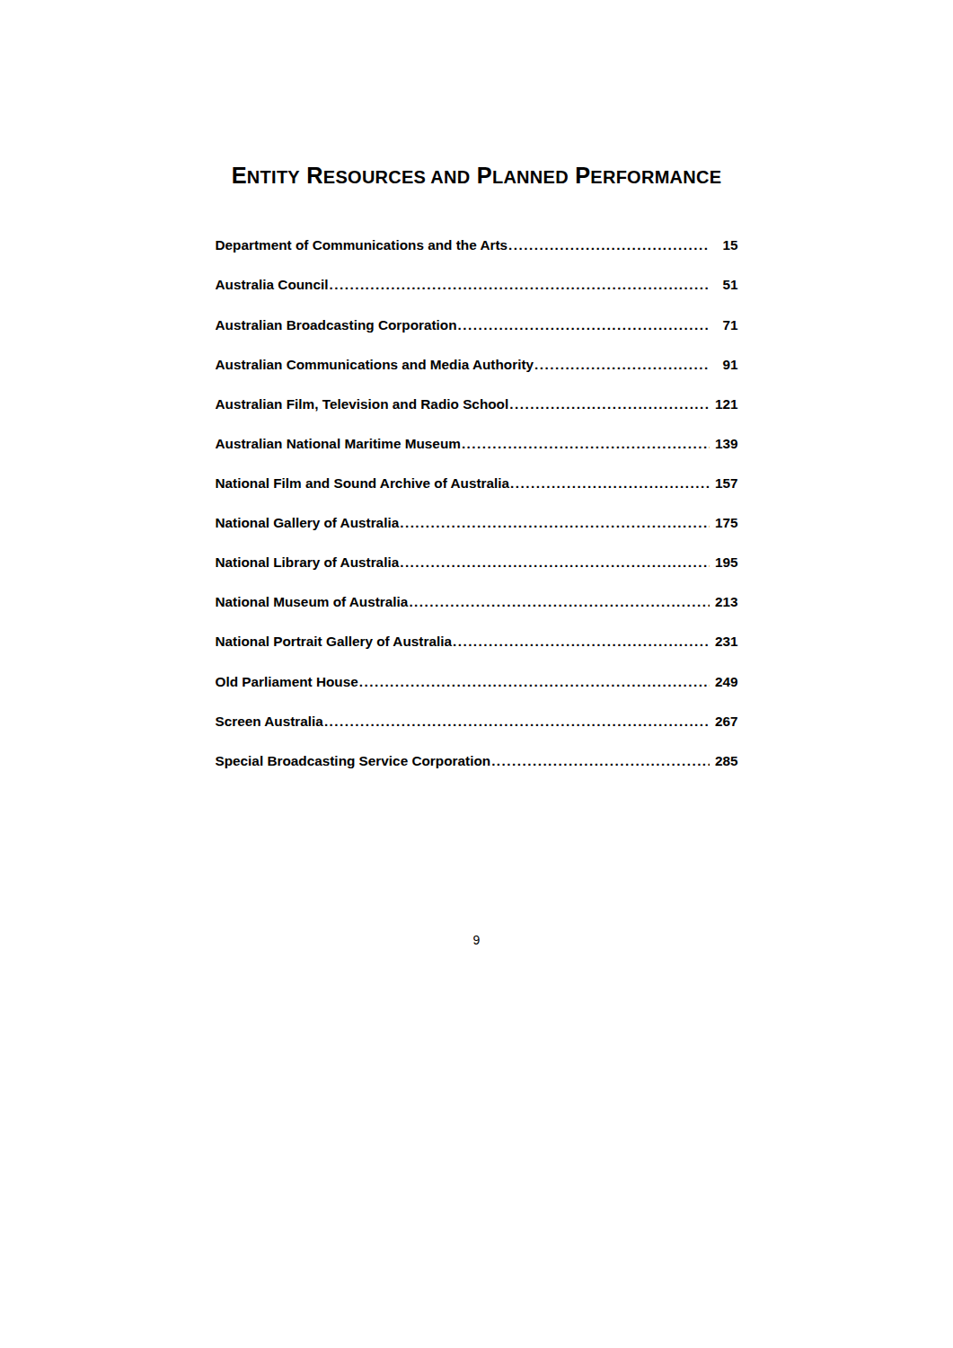ENTITY RESOURCES AND PLANNED PERFORMANCE
Department of Communications and the Arts .......................................................... 15
Australia Council .............................................................................................................. 51
Australian Broadcasting Corporation ................................................................. 71
Australian Communications and Media Authority ............................................. 91
Australian Film, Television and Radio School ................................................. 121
Australian National Maritime Museum ............................................................. 139
National Film and Sound Archive of Australia ................................................. 157
National Gallery of Australia ............................................................................. 175
National Library of Australia ............................................................................. 195
National Museum of Australia ........................................................................... 213
National Portrait Gallery of Australia ............................................................... 231
Old Parliament House ....................................................................................... 249
Screen Australia .............................................................................................. 267
Special Broadcasting Service Corporation ....................................................... 285
9